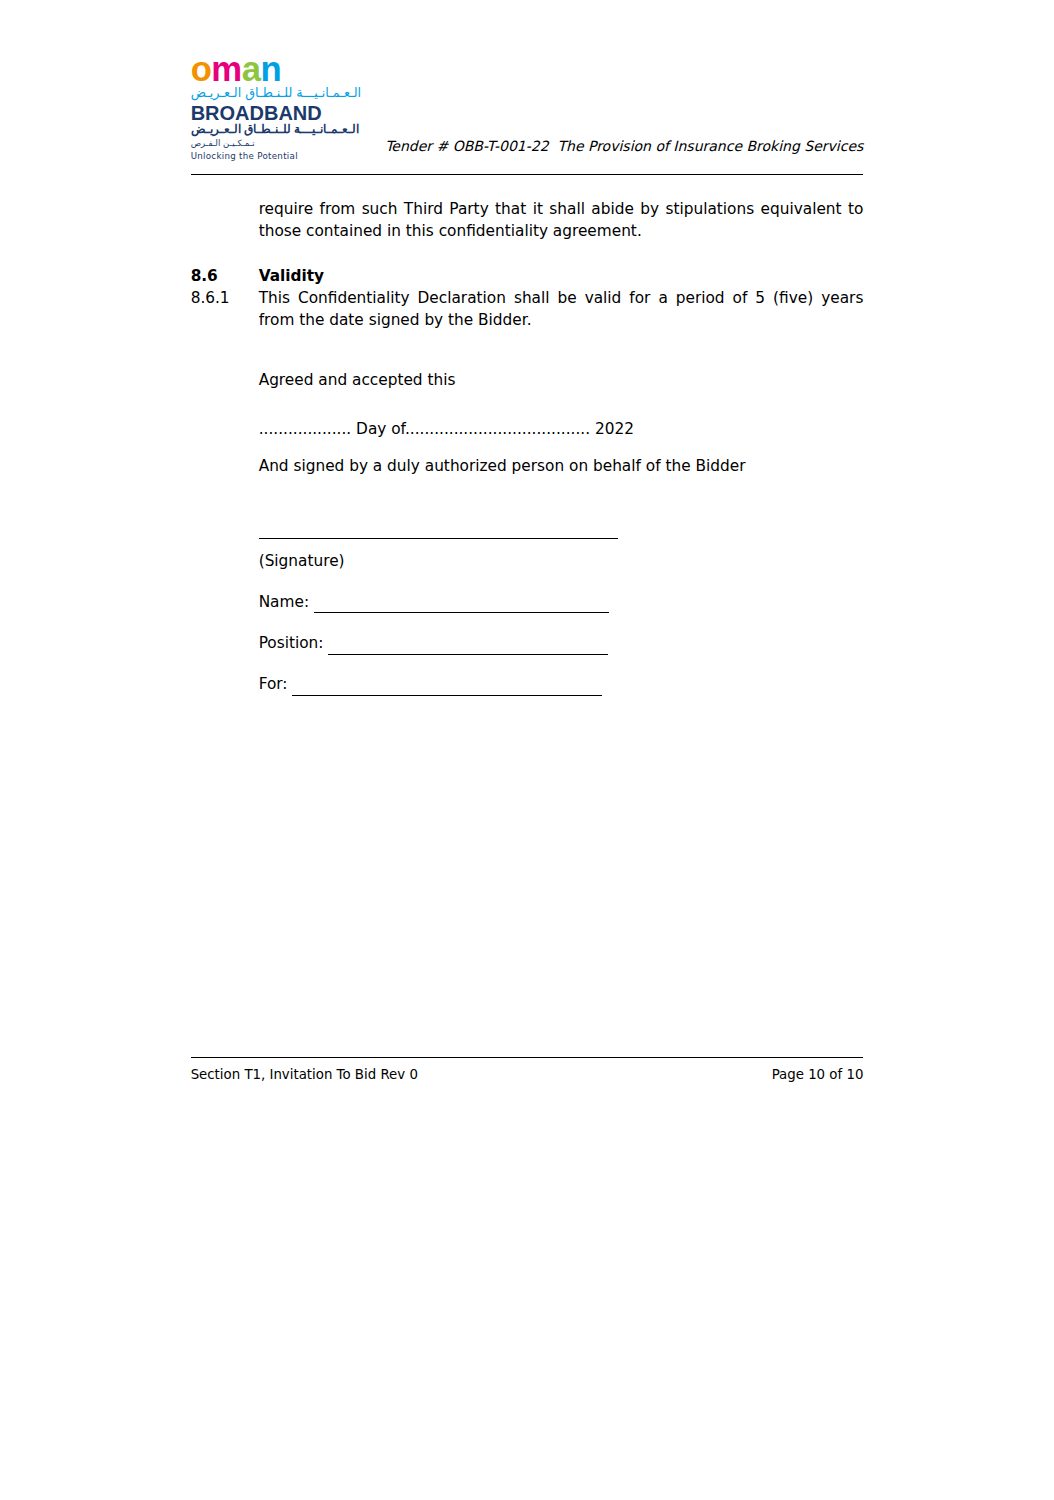oman
الـعـمـانـيـــة للـنـطـاق الـعـريـض
BROADBAND الـعـمـانـيـــة للـنـطـاق الـعـريـض
تـمـكـيـن الـفـرص Unlocking the Potential
Tender # OBB-T-001-22 The Provision of Insurance Broking Services
require from such Third Party that it shall abide by stipulations equivalent to those contained in this confidentiality agreement.
8.6
Validity
8.6.1
This Confidentiality Declaration shall be valid for a period of 5 (five) years from the date signed by the Bidder.
Agreed and accepted this
................... Day of...................................... 2022
And signed by a duly authorized person on behalf of the Bidder
(Signature)
Name:
Position:
For:
Section T1, Invitation To Bid Rev 0
Page 10 of 10